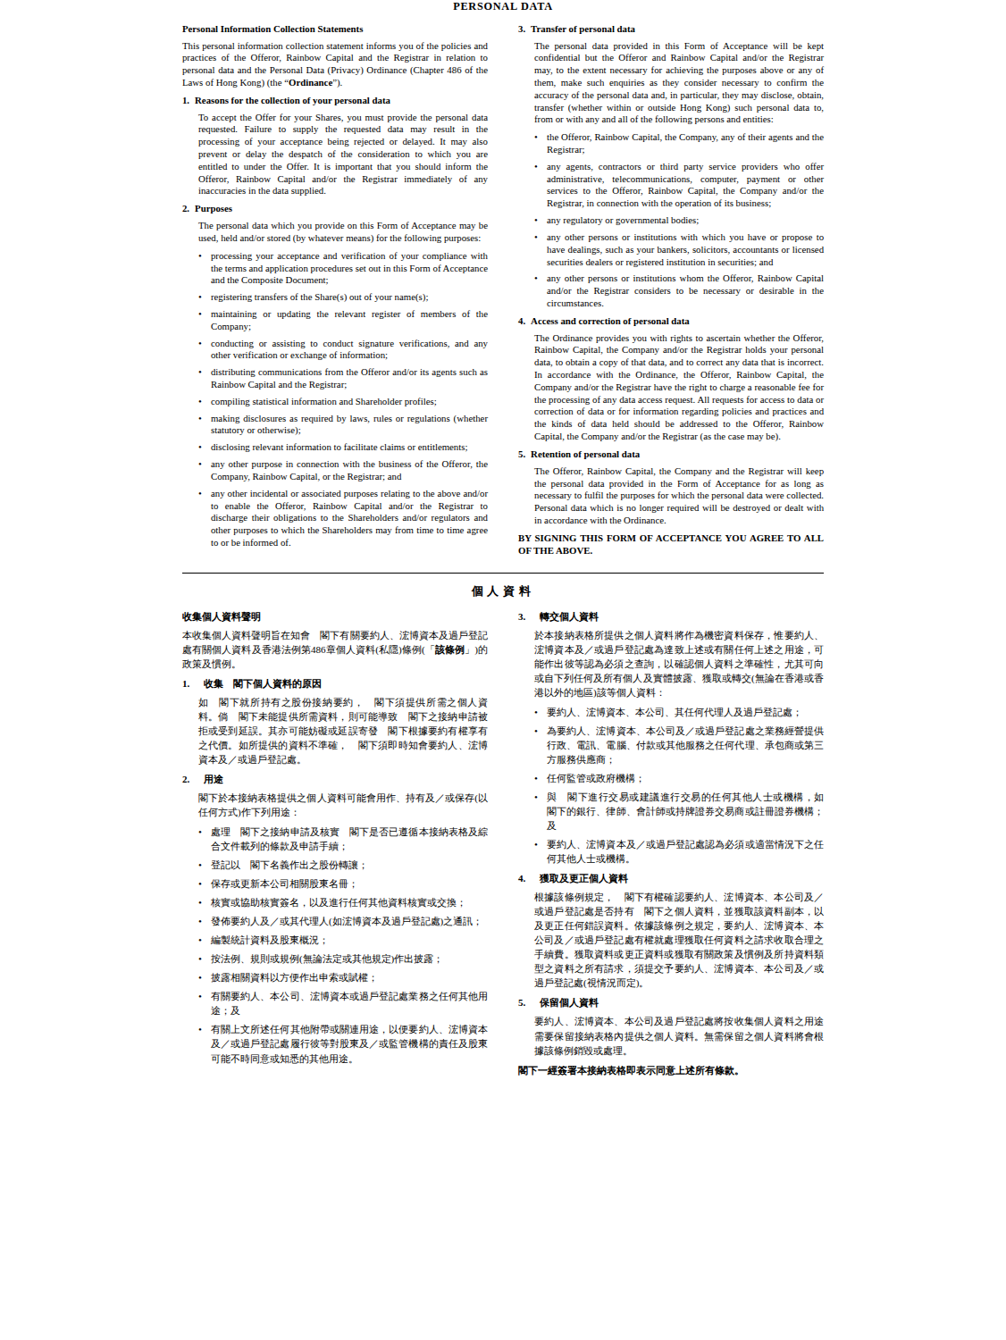PERSONAL DATA
Personal Information Collection Statements
This personal information collection statement informs you of the policies and practices of the Offeror, Rainbow Capital and the Registrar in relation to personal data and the Personal Data (Privacy) Ordinance (Chapter 486 of the Laws of Hong Kong) (the “Ordinance”).
1.
Reasons for the collection of your personal data
To accept the Offer for your Shares, you must provide the personal data requested. Failure to supply the requested data may result in the processing of your acceptance being rejected or delayed. It may also prevent or delay the despatch of the consideration to which you are entitled to under the Offer. It is important that you should inform the Offeror, Rainbow Capital and/or the Registrar immediately of any inaccuracies in the data supplied.
2.
Purposes
The personal data which you provide on this Form of Acceptance may be used, held and/or stored (by whatever means) for the following purposes:
processing your acceptance and verification of your compliance with the terms and application procedures set out in this Form of Acceptance and the Composite Document;
registering transfers of the Share(s) out of your name(s);
maintaining or updating the relevant register of members of the Company;
conducting or assisting to conduct signature verifications, and any other verification or exchange of information;
distributing communications from the Offeror and/or its agents such as Rainbow Capital and the Registrar;
compiling statistical information and Shareholder profiles;
making disclosures as required by laws, rules or regulations (whether statutory or otherwise);
disclosing relevant information to facilitate claims or entitlements;
any other purpose in connection with the business of the Offeror, the Company, Rainbow Capital, or the Registrar; and
any other incidental or associated purposes relating to the above and/or to enable the Offeror, Rainbow Capital and/or the Registrar to discharge their obligations to the Shareholders and/or regulators and other purposes to which the Shareholders may from time to time agree to or be informed of.
3.
Transfer of personal data
The personal data provided in this Form of Acceptance will be kept confidential but the Offeror and Rainbow Capital and/or the Registrar may, to the extent necessary for achieving the purposes above or any of them, make such enquiries as they consider necessary to confirm the accuracy of the personal data and, in particular, they may disclose, obtain, transfer (whether within or outside Hong Kong) such personal data to, from or with any and all of the following persons and entities:
the Offeror, Rainbow Capital, the Company, any of their agents and the Registrar;
any agents, contractors or third party service providers who offer administrative, telecommunications, computer, payment or other services to the Offeror, Rainbow Capital, the Company and/or the Registrar, in connection with the operation of its business;
any regulatory or governmental bodies;
any other persons or institutions with which you have or propose to have dealings, such as your bankers, solicitors, accountants or licensed securities dealers or registered institution in securities; and
any other persons or institutions whom the Offeror, Rainbow Capital and/or the Registrar considers to be necessary or desirable in the circumstances.
4.
Access and correction of personal data
The Ordinance provides you with rights to ascertain whether the Offeror, Rainbow Capital, the Company and/or the Registrar holds your personal data, to obtain a copy of that data, and to correct any data that is incorrect. In accordance with the Ordinance, the Offeror, Rainbow Capital, the Company and/or the Registrar have the right to charge a reasonable fee for the processing of any data access request. All requests for access to data or correction of data or for information regarding policies and practices and the kinds of data held should be addressed to the Offeror, Rainbow Capital, the Company and/or the Registrar (as the case may be).
5.
Retention of personal data
The Offeror, Rainbow Capital, the Company and the Registrar will keep the personal data provided in the Form of Acceptance for as long as necessary to fulfil the purposes for which the personal data were collected. Personal data which is no longer required will be destroyed or dealt with in accordance with the Ordinance.
BY SIGNING THIS FORM OF ACCEPTANCE YOU AGREE TO ALL OF THE ABOVE.
個人資料
收集個人資料聲明
本收集個人資料聲明旨在知會　閣下有關要約人、浤博資本及過戶登記處有關個人資料及香港法例第486章個人資料(私隱)條例(「該條例」)的政策及慣例。
1.
收集　閣下個人資料的原因
如　閣下就所持有之股份接納要約，　閣下須提供所需之個人資料。倘　閣下未能提供所需資料，則可能導致　閣下之接納申請被拒或受到延誤。其亦可能妨礙或延誤寄發　閣下根據要約有權享有之代價。如所提供的資料不準確，　閣下須即時知會要約人、浤博資本及／或過戶登記處。
2.
用途
閣下於本接納表格提供之個人資料可能會用作、持有及／或保存(以任何方式)作下列用途：
處理　閣下之接納申請及核實　閣下是否已遵循本接納表格及綜合文件載列的條款及申請手續；
登記以　閣下名義作出之股份轉讓；
保存或更新本公司相關股東名冊；
核實或協助核實簽名，以及進行任何其他資料核實或交換；
發佈要約人及／或其代理人(如浤博資本及過戶登記處)之通訊；
編製統計資料及股東概況；
按法例、規則或規例(無論法定或其他規定)作出披露；
披露相關資料以方便作出申索或賦權；
有關要約人、本公司、浤博資本或過戶登記處業務之任何其他用途；及
有關上文所述任何其他附帶或關連用途，以便要約人、浤博資本及／或過戶登記處履行彼等對股東及／或監管機構的責任及股東可能不時同意或知悉的其他用途。
3.
轉交個人資料
於本接納表格所提供之個人資料將作為機密資料保存，惟要約人、浤博資本及／或過戶登記處為達致上述或有關任何上述之用途，可能作出彼等認為必須之查詢，以確認個人資料之準確性，尤其可向或自下列任何及所有個人及實體披露、獲取或轉交(無論在香港或香港以外的地區)該等個人資料：
要約人、浤博資本、本公司、其任何代理人及過戶登記處；
為要約人、浤博資本、本公司及／或過戶登記處之業務經營提供行政、電訊、電腦、付款或其他服務之任何代理、承包商或第三方服務供應商；
任何監管或政府機構；
與　閣下進行交易或建議進行交易的任何其他人士或機構，如　閣下的銀行、律師、會計師或持牌證券交易商或註冊證券機構；及
要約人、浤博資本及／或過戶登記處認為必須或適當情況下之任何其他人士或機構。
4.
獲取及更正個人資料
根據該條例規定，　閣下有權確認要約人、浤博資本、本公司及／或過戶登記處是否持有　閣下之個人資料，並獲取該資料副本，以及更正任何錯誤資料。依據該條例之規定，要約人、浤博資本、本公司及／或過戶登記處有權就處理獲取任何資料之請求收取合理之手續費。獲取資料或更正資料或獲取有關政策及慣例及所持資料類型之資料之所有請求，須提交予要約人、浤博資本、本公司及／或過戶登記處(視情況而定)。
5.
保留個人資料
要約人、浤博資本、本公司及過戶登記處將按收集個人資料之用途需要保留接納表格內提供之個人資料。無需保留之個人資料將會根據該條例銷毀或處理。
閣下一經簽署本接納表格即表示同意上述所有條款。